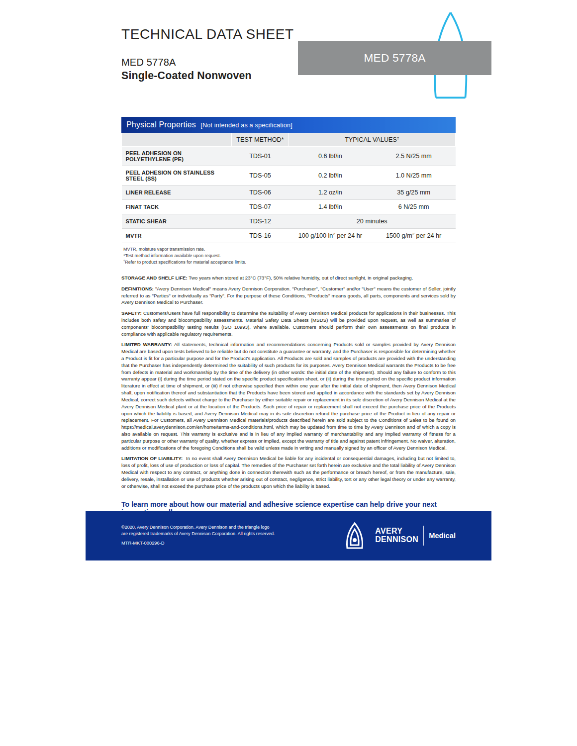TECHNICAL DATA SHEET
MED 5778A
MED 5778A
Single-Coated Nonwoven
Physical Properties [Not intended as a specification]
| | TEST METHOD* | TYPICAL VALUES † |
| --- | --- | --- |
| PEEL ADHESION ON POLYETHYLENE (PE) | TDS-01 | 0.6 lbf/in | 2.5 N/25 mm |
| PEEL ADHESION ON STAINLESS STEEL (SS) | TDS-05 | 0.2 lbf/in | 1.0 N/25 mm |
| LINER RELEASE | TDS-06 | 1.2 oz/in | 35 g/25 mm |
| FINAT TACK | TDS-07 | 1.4 lbf/in | 6 N/25 mm |
| STATIC SHEAR | TDS-12 | 20 minutes |
| MVTR | TDS-16 | 100 g/100 in 2 per 24 hr | 1500 g/m 2 per 24 hr |
MVTR, moisture vapor transmission rate.
*Test method information available upon request.
†Refer to product specifications for material acceptance limits.
STORAGE AND SHELF LIFE: Two years when stored at 23°C (73°F), 50% relative humidity, out of direct sunlight, in original packaging.
DEFINITIONS: "Avery Dennison Medical" means Avery Dennison Corporation. "Purchaser", "Customer" and/or "User" means the customer of Seller, jointly referred to as "Parties" or individually as "Party". For the purpose of these Conditions, "Products" means goods, all parts, components and services sold by Avery Dennison Medical to Purchaser.
SAFETY: Customers/Users have full responsibility to determine the suitability of Avery Dennison Medical products for applications in their businesses. This includes both safety and biocompatibility assessments. Material Safety Data Sheets (MSDS) will be provided upon request, as well as summaries of components' biocompatibility testing results (ISO 10993), where available. Customers should perform their own assessments on final products in compliance with applicable regulatory requirements.
LIMITED WARRANTY: All statements, technical information and recommendations concerning Products sold or samples provided by Avery Dennison Medical are based upon tests believed to be reliable but do not constitute a guarantee or warranty, and the Purchaser is responsible for determining whether a Product is fit for a particular purpose and for the Product's application. All Products are sold and samples of products are provided with the understanding that the Purchaser has independently determined the suitability of such products for its purposes. Avery Dennison Medical warrants the Products to be free from defects in material and workmanship by the time of the delivery (in other words: the initial date of the shipment). Should any failure to conform to this warranty appear (i) during the time period stated on the specific product specification sheet, or (ii) during the time period on the specific product information literature in effect at time of shipment, or (iii) if not otherwise specified then within one year after the initial date of shipment, then Avery Dennison Medical shall, upon notification thereof and substantiation that the Products have been stored and applied in accordance with the standards set by Avery Dennison Medical, correct such defects without charge to the Purchaser by either suitable repair or replacement in its sole discretion of Avery Dennison Medical at the Avery Dennison Medical plant or at the location of the Products. Such price of repair or replacement shall not exceed the purchase price of the Products upon which the liability is based, and Avery Dennison Medical may in its sole discretion refund the purchase price of the Product in lieu of any repair or replacement. For Customers, all Avery Dennison Medical materials/products described herein are sold subject to the Conditions of Sales to be found on https://medical.averydennison.com/en/home/terms-and-conditions.html, which may be updated from time to time by Avery Dennison and of which a copy is also available on request. This warranty is exclusive and is in lieu of any implied warranty of merchantability and any implied warranty of fitness for a particular purpose or other warranty of quality, whether express or implied, except the warranty of title and against patent infringement. No waiver, alteration, additions or modifications of the foregoing Conditions shall be valid unless made in writing and manually signed by an officer of Avery Dennison Medical.
LIMITATION OF LIABILITY: In no event shall Avery Dennison Medical be liable for any incidental or consequential damages, including but not limited to, loss of profit, loss of use of production or loss of capital. The remedies of the Purchaser set forth herein are exclusive and the total liability of Avery Dennison Medical with respect to any contract, or anything done in connection therewith such as the performance or breach hereof, or from the manufacture, sale, delivery, resale, installation or use of products whether arising out of contract, negligence, strict liability, tort or any other legal theory or under any warranty, or otherwise, shall not exceed the purchase price of the products upon which the liability is based.
To learn more about how our material and adhesive science expertise can help drive your next innovation, call us
US: +1 440 534 2600
Belgium: +32 14 40 48 11
Ireland: +353 43 3349586
www.medical.averydennison.com
©2020, Avery Dennison Corporation. Avery Dennison and the triangle logo
are registered trademarks of Avery Dennison Corporation. All rights reserved.
MTR-MKT-000296-D
AVERY
DENNISON
Medical